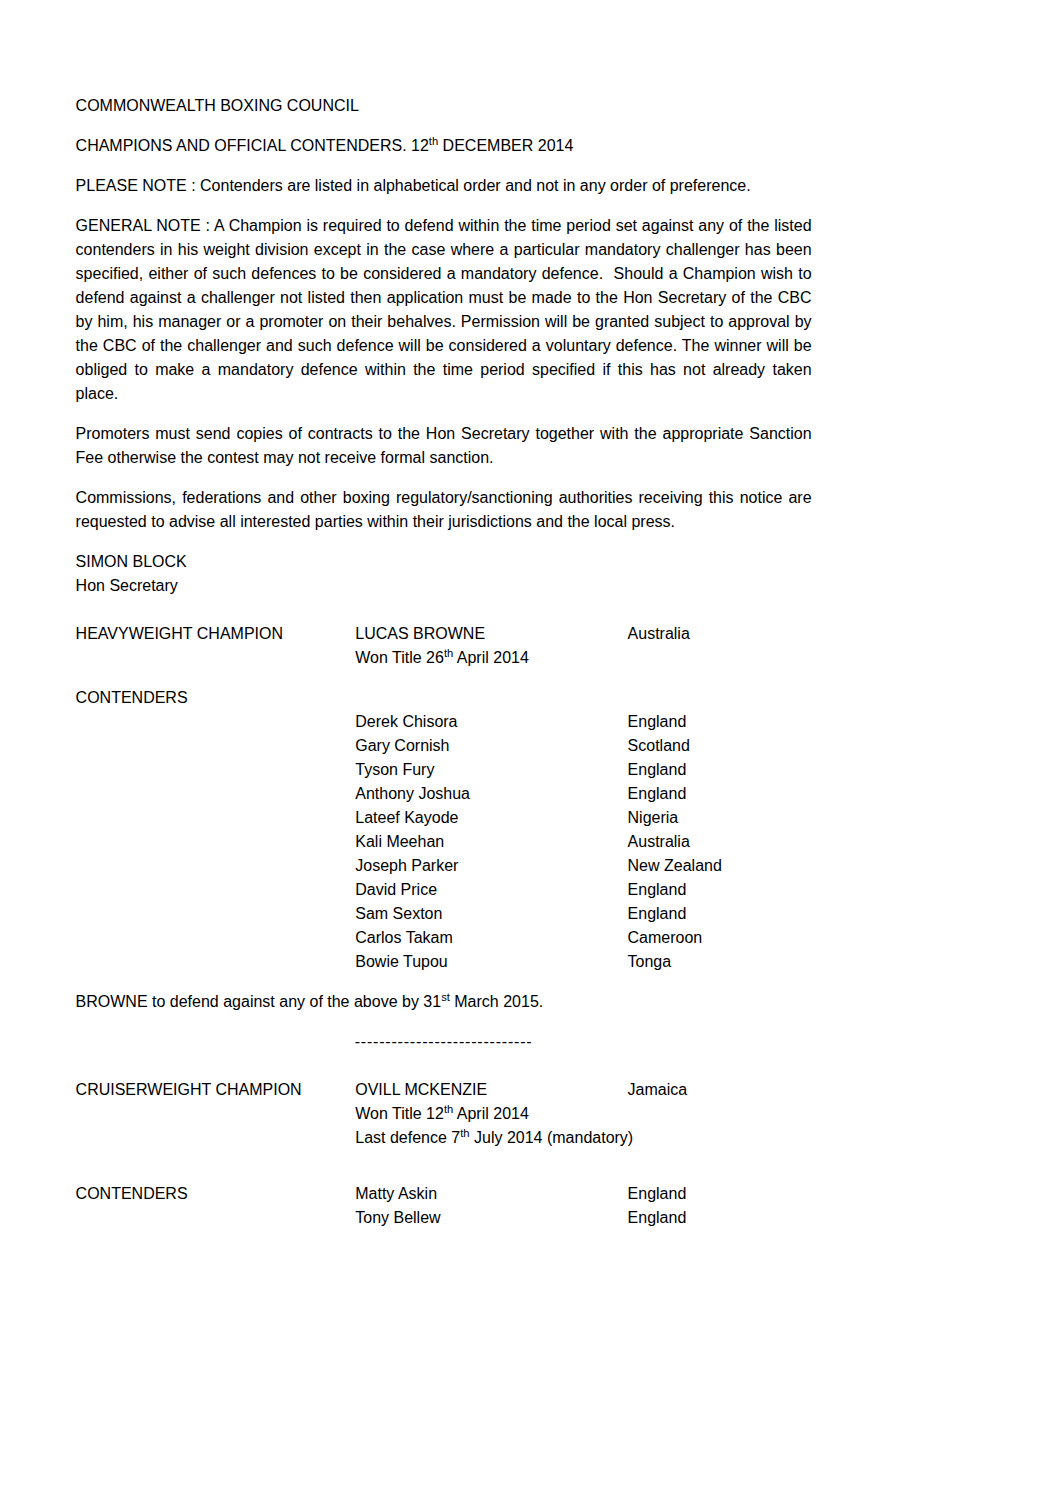COMMONWEALTH BOXING COUNCIL
CHAMPIONS AND OFFICIAL CONTENDERS. 12th DECEMBER 2014
PLEASE NOTE : Contenders are listed in alphabetical order and not in any order of preference.
GENERAL NOTE : A Champion is required to defend within the time period set against any of the listed contenders in his weight division except in the case where a particular mandatory challenger has been specified, either of such defences to be considered a mandatory defence. Should a Champion wish to defend against a challenger not listed then application must be made to the Hon Secretary of the CBC by him, his manager or a promoter on their behalves. Permission will be granted subject to approval by the CBC of the challenger and such defence will be considered a voluntary defence. The winner will be obliged to make a mandatory defence within the time period specified if this has not already taken place.
Promoters must send copies of contracts to the Hon Secretary together with the appropriate Sanction Fee otherwise the contest may not receive formal sanction.
Commissions, federations and other boxing regulatory/sanctioning authorities receiving this notice are requested to advise all interested parties within their jurisdictions and the local press.
SIMON BLOCK Hon Secretary
| HEAVYWEIGHT CHAMPION | LUCAS BROWNE | Australia |
| | Won Title 26 th April 2014 | |
| CONTENDERS | | |
| | Derek Chisora | England |
| | Gary Cornish | Scotland |
| | Tyson Fury | England |
| | Anthony Joshua | England |
| | Lateef Kayode | Nigeria |
| | Kali Meehan | Australia |
| | Joseph Parker | New Zealand |
| | David Price | England |
| | Sam Sexton | England |
| | Carlos Takam | Cameroon |
| | Bowie Tupou | Tonga |
BROWNE to defend against any of the above by 31st March 2015.
-----------------------------
| CRUISERWEIGHT CHAMPION | OVILL MCKENZIE | Jamaica |
| | Won Title 12 th April 2014 | |
| | Last defence 7 th July 2014 (mandatory) |
| CONTENDERS | Matty Askin | England |
| | Tony Bellew | England |